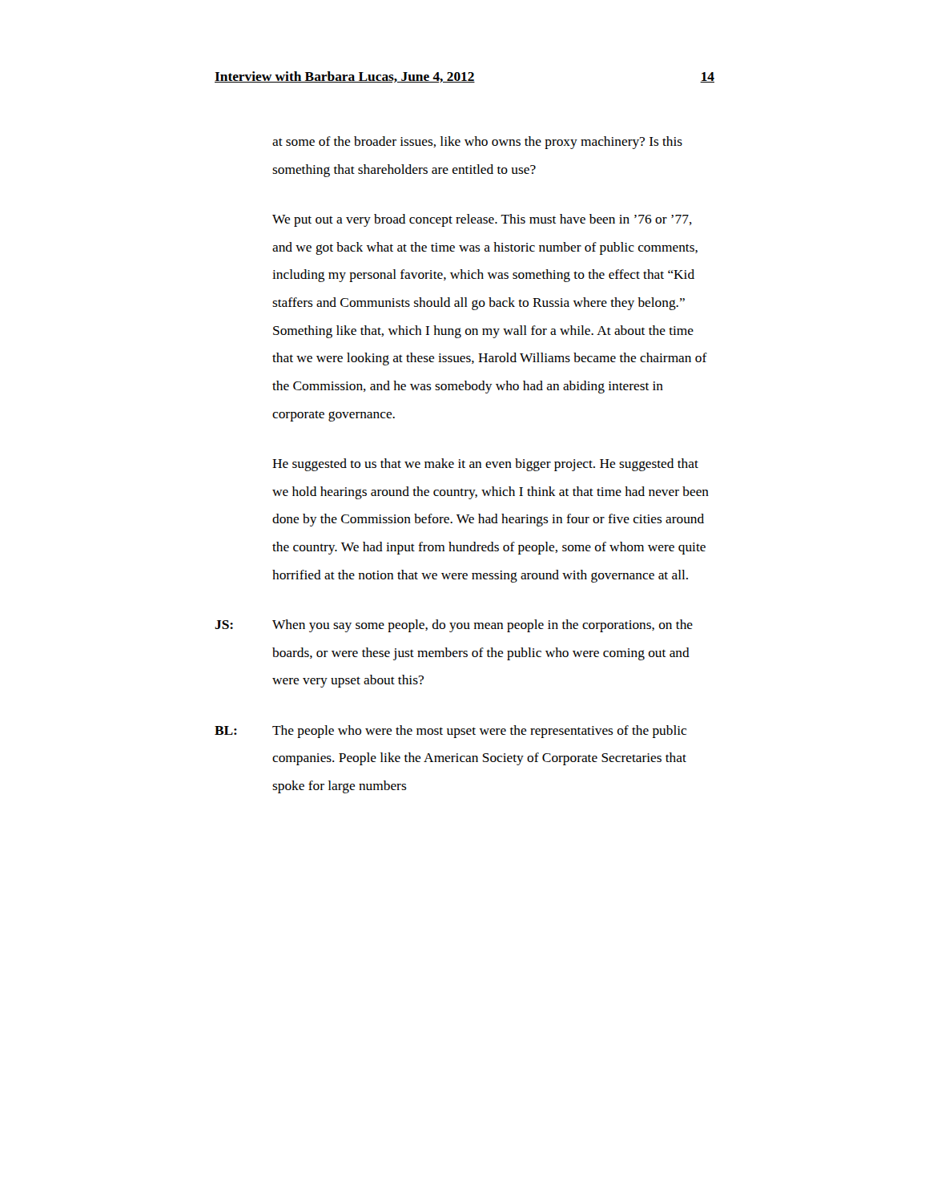Interview with Barbara Lucas, June 4, 2012 14
at some of the broader issues, like who owns the proxy machinery? Is this something that shareholders are entitled to use?
We put out a very broad concept release. This must have been in ’76 or ’77, and we got back what at the time was a historic number of public comments, including my personal favorite, which was something to the effect that “Kid staffers and Communists should all go back to Russia where they belong.” Something like that, which I hung on my wall for a while. At about the time that we were looking at these issues, Harold Williams became the chairman of the Commission, and he was somebody who had an abiding interest in corporate governance.
He suggested to us that we make it an even bigger project. He suggested that we hold hearings around the country, which I think at that time had never been done by the Commission before. We had hearings in four or five cities around the country. We had input from hundreds of people, some of whom were quite horrified at the notion that we were messing around with governance at all.
JS:
When you say some people, do you mean people in the corporations, on the boards, or were these just members of the public who were coming out and were very upset about this?
BL:
The people who were the most upset were the representatives of the public companies. People like the American Society of Corporate Secretaries that spoke for large numbers